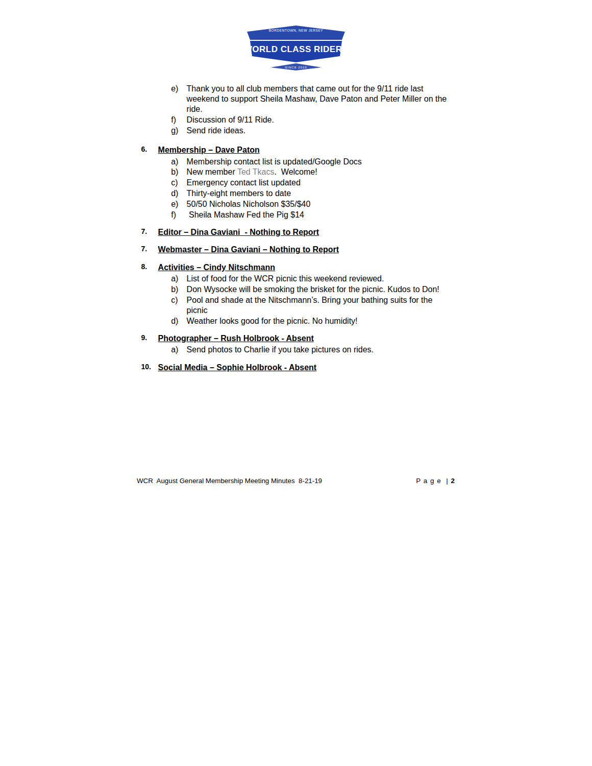BORDENTOWN, NEW JERSEY WORLD CLASS RIDERS SINCE 2010
e) Thank you to all club members that came out for the 9/11 ride last weekend to support Sheila Mashaw, Dave Paton and Peter Miller on the ride.
f) Discussion of 9/11 Ride.
g) Send ride ideas.
6. Membership – Dave Paton
a) Membership contact list is updated/Google Docs
b) New member Ted Tkacs. Welcome!
c) Emergency contact list updated
d) Thirty-eight members to date
e) 50/50 Nicholas Nicholson $35/$40
f) Sheila Mashaw Fed the Pig $14
7. Editor – Dina Gaviani - Nothing to Report
7. Webmaster – Dina Gaviani – Nothing to Report
8. Activities – Cindy Nitschmann
a) List of food for the WCR picnic this weekend reviewed.
b) Don Wysocke will be smoking the brisket for the picnic. Kudos to Don!
c) Pool and shade at the Nitschmann’s. Bring your bathing suits for the picnic
d) Weather looks good for the picnic. No humidity!
9. Photographer – Rush Holbrook - Absent
a) Send photos to Charlie if you take pictures on rides.
10. Social Media – Sophie Holbrook - Absent
WCR August General Membership Meeting Minutes 8-21-19
P a g e | 2